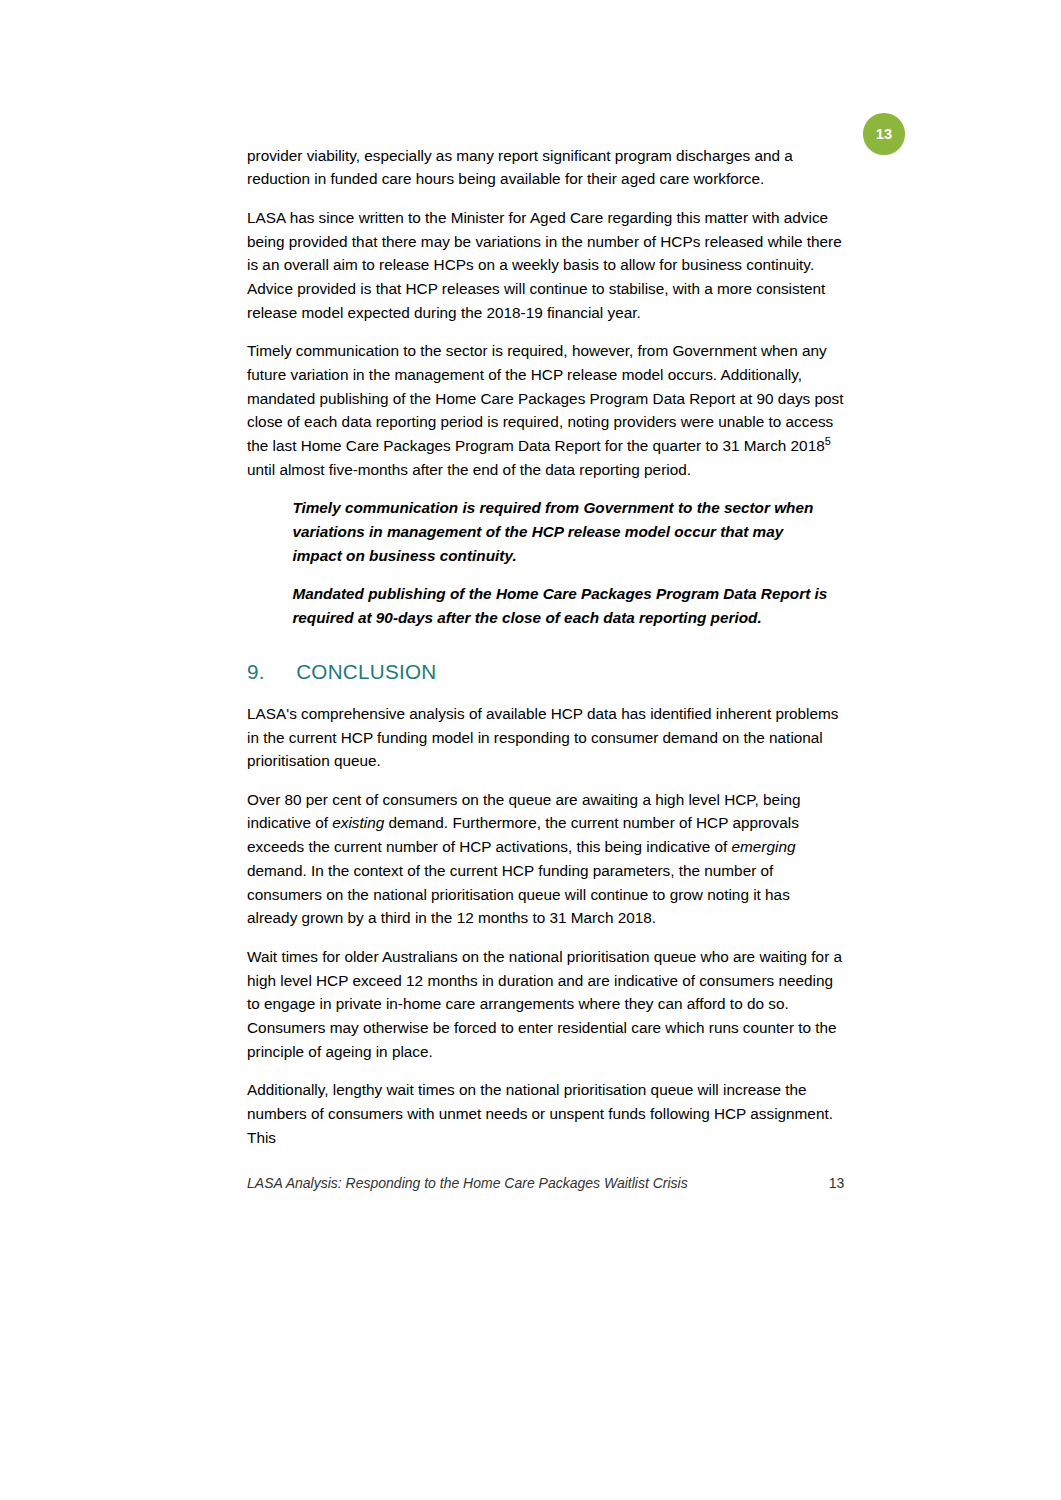13
provider viability, especially as many report significant program discharges and a reduction in funded care hours being available for their aged care workforce.
LASA has since written to the Minister for Aged Care regarding this matter with advice being provided that there may be variations in the number of HCPs released while there is an overall aim to release HCPs on a weekly basis to allow for business continuity. Advice provided is that HCP releases will continue to stabilise, with a more consistent release model expected during the 2018-19 financial year.
Timely communication to the sector is required, however, from Government when any future variation in the management of the HCP release model occurs. Additionally, mandated publishing of the Home Care Packages Program Data Report at 90 days post close of each data reporting period is required, noting providers were unable to access the last Home Care Packages Program Data Report for the quarter to 31 March 20185 until almost five-months after the end of the data reporting period.
Timely communication is required from Government to the sector when variations in management of the HCP release model occur that may impact on business continuity.
Mandated publishing of the Home Care Packages Program Data Report is required at 90-days after the close of each data reporting period.
9. Conclusion
LASA's comprehensive analysis of available HCP data has identified inherent problems in the current HCP funding model in responding to consumer demand on the national prioritisation queue.
Over 80 per cent of consumers on the queue are awaiting a high level HCP, being indicative of existing demand. Furthermore, the current number of HCP approvals exceeds the current number of HCP activations, this being indicative of emerging demand. In the context of the current HCP funding parameters, the number of consumers on the national prioritisation queue will continue to grow noting it has already grown by a third in the 12 months to 31 March 2018.
Wait times for older Australians on the national prioritisation queue who are waiting for a high level HCP exceed 12 months in duration and are indicative of consumers needing to engage in private in-home care arrangements where they can afford to do so. Consumers may otherwise be forced to enter residential care which runs counter to the principle of ageing in place.
Additionally, lengthy wait times on the national prioritisation queue will increase the numbers of consumers with unmet needs or unspent funds following HCP assignment. This
LASA Analysis: Responding to the Home Care Packages Waitlist Crisis 13